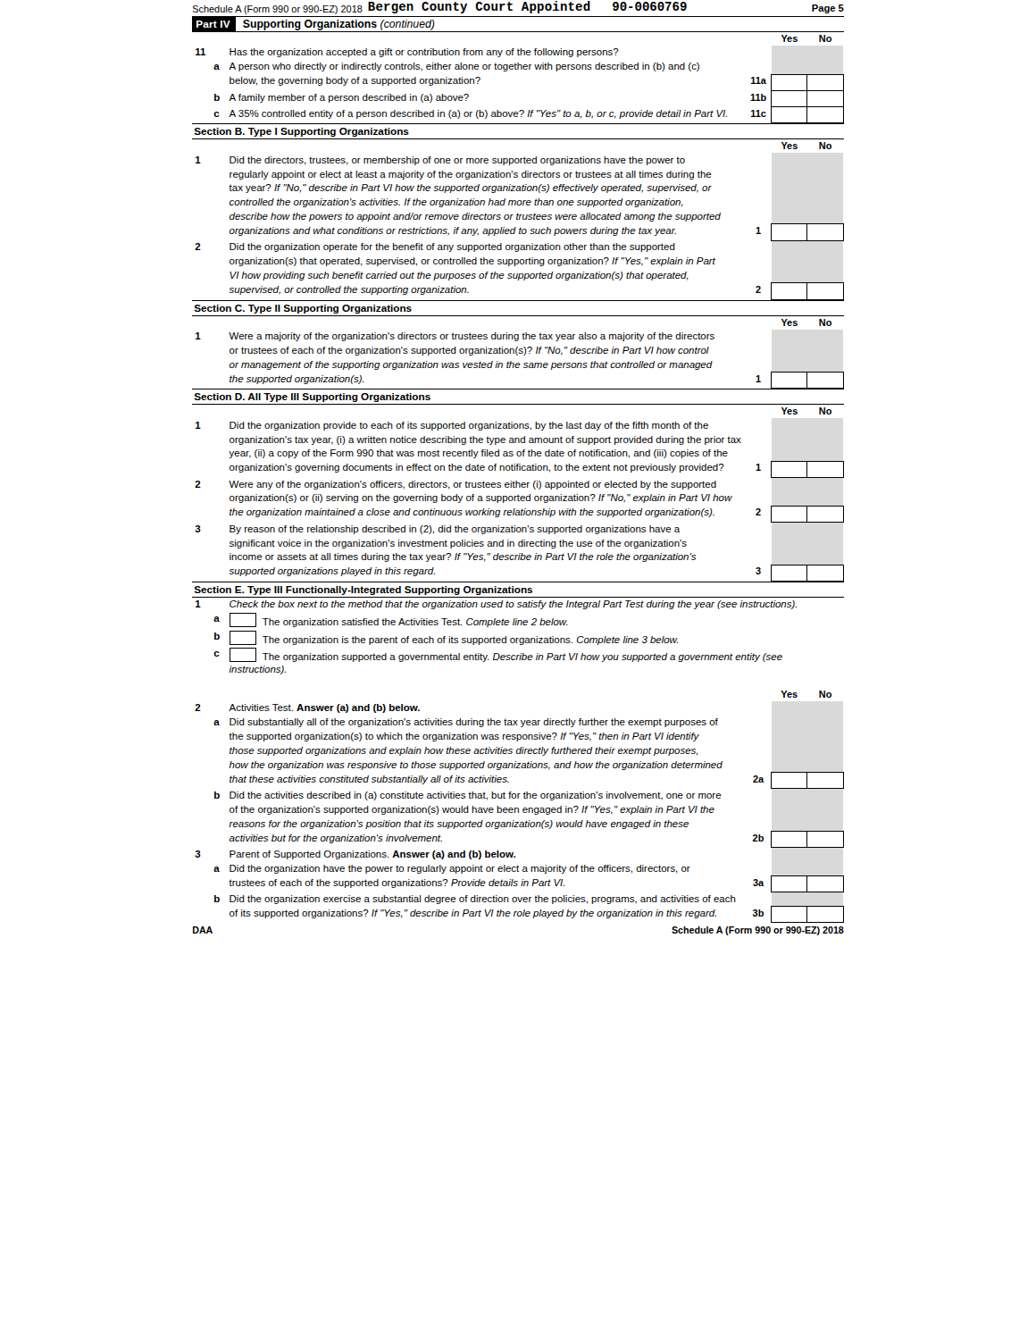Schedule A (Form 990 or 990-EZ) 2018
Bergen County Court Appointed
90-0060769
Page 5
Part IV
Supporting Organizations (continued)
| | | | | Yes | No |
| 11 | | Has the organization accepted a gift or contribution from any of the following persons? | | | |
| | a | A person who directly or indirectly controls, either alone or together with persons described in (b) and (c) | | | |
| | | below, the governing body of a supported organization? | 11a | | |
| | b | A family member of a person described in (a) above? | 11b | | |
| | c | A 35% controlled entity of a person described in (a) or (b) above? If "Yes" to a, b, or c, provide detail in Part VI. | 11c | | |
Section B. Type I Supporting Organizations
| | | | | Yes | No |
| 1 | | Did the directors, trustees, or membership of one or more supported organizations have the power to | | | |
| | | regularly appoint or elect at least a majority of the organization's directors or trustees at all times during the | | | |
| | | tax year? If "No," describe in Part VI how the supported organization(s) effectively operated, supervised, or | | | |
| | | controlled the organization's activities. If the organization had more than one supported organization, | | | |
| | | describe how the powers to appoint and/or remove directors or trustees were allocated among the supported | | | |
| | | organizations and what conditions or restrictions, if any, applied to such powers during the tax year. | 1 | | |
| 2 | | Did the organization operate for the benefit of any supported organization other than the supported | | | |
| | | organization(s) that operated, supervised, or controlled the supporting organization? If "Yes," explain in Part | | | |
| | | VI how providing such benefit carried out the purposes of the supported organization(s) that operated, | | | |
| | | supervised, or controlled the supporting organization. | 2 | | |
Section C. Type II Supporting Organizations
| | | | | Yes | No |
| 1 | | Were a majority of the organization's directors or trustees during the tax year also a majority of the directors | | | |
| | | or trustees of each of the organization's supported organization(s)? If "No," describe in Part VI how control | | | |
| | | or management of the supporting organization was vested in the same persons that controlled or managed | | | |
| | | the supported organization(s). | 1 | | |
Section D. All Type III Supporting Organizations
| | | | | Yes | No |
| 1 | | Did the organization provide to each of its supported organizations, by the last day of the fifth month of the | | | |
| | | organization's tax year, (i) a written notice describing the type and amount of support provided during the prior tax | | | |
| | | year, (ii) a copy of the Form 990 that was most recently filed as of the date of notification, and (iii) copies of the | | | |
| | | organization's governing documents in effect on the date of notification, to the extent not previously provided? | 1 | | |
| 2 | | Were any of the organization's officers, directors, or trustees either (i) appointed or elected by the supported | | | |
| | | organization(s) or (ii) serving on the governing body of a supported organization? If "No," explain in Part VI how | | | |
| | | the organization maintained a close and continuous working relationship with the supported organization(s). | 2 | | |
| 3 | | By reason of the relationship described in (2), did the organization's supported organizations have a | | | |
| | | significant voice in the organization's investment policies and in directing the use of the organization's | | | |
| | | income or assets at all times during the tax year? If "Yes," describe in Part VI the role the organization's | | | |
| | | supported organizations played in this regard. | 3 | | |
Section E. Type III Functionally-Integrated Supporting Organizations
| 1 | | Check the box next to the method that the organization used to satisfy the Integral Part Test during the year (see instructions). |
| | a | The organization satisfied the Activities Test. Complete line 2 below. |
| | b | The organization is the parent of each of its supported organizations. Complete line 3 below. |
| | c | The organization supported a governmental entity. Describe in Part VI how you supported a government entity (see instructions). |
| | | | | Yes | No |
| 2 | | Activities Test. Answer (a) and (b) below. | | | |
| | a | Did substantially all of the organization's activities during the tax year directly further the exempt purposes of | | | |
| | | the supported organization(s) to which the organization was responsive? If "Yes," then in Part VI identify | | | |
| | | those supported organizations and explain how these activities directly furthered their exempt purposes, | | | |
| | | how the organization was responsive to those supported organizations, and how the organization determined | | | |
| | | that these activities constituted substantially all of its activities. | 2a | | |
| | b | Did the activities described in (a) constitute activities that, but for the organization's involvement, one or more | | | |
| | | of the organization's supported organization(s) would have been engaged in? If "Yes," explain in Part VI the | | | |
| | | reasons for the organization's position that its supported organization(s) would have engaged in these | | | |
| | | activities but for the organization's involvement. | 2b | | |
| 3 | | Parent of Supported Organizations. Answer (a) and (b) below. | | | |
| | a | Did the organization have the power to regularly appoint or elect a majority of the officers, directors, or | | | |
| | | trustees of each of the supported organizations? Provide details in Part VI. | 3a | | |
| | b | Did the organization exercise a substantial degree of direction over the policies, programs, and activities of each | | | |
| | | of its supported organizations? If "Yes," describe in Part VI the role played by the organization in this regard. | 3b | | |
DAA
Schedule A (Form 990 or 990-EZ) 2018